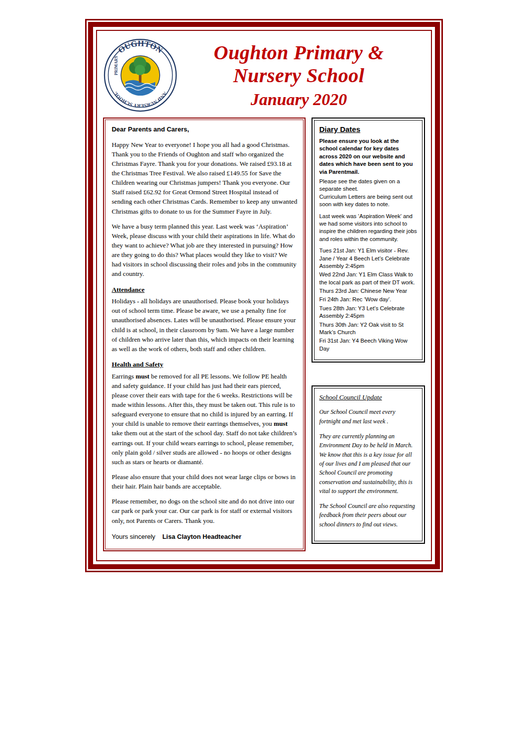School crest OUGHTON AND NURSERY SCHOOL PRIMARY
Oughton Primary & Nursery School
January 2020
Dear Parents and Carers,
Happy New Year to everyone! I hope you all had a good Christmas. Thank you to the Friends of Oughton and staff who organized the Christmas Fayre. Thank you for your donations. We raised £93.18 at the Christmas Tree Festival. We also raised £149.55 for Save the Children wearing our Christmas jumpers! Thank you everyone. Our Staff raised £62.92 for Great Ormond Street Hospital instead of sending each other Christmas Cards. Remember to keep any unwanted Christmas gifts to donate to us for the Summer Fayre in July.
We have a busy term planned this year. Last week was ‘Aspiration’ Week, please discuss with your child their aspirations in life. What do they want to achieve? What job are they interested in pursuing? How are they going to do this? What places would they like to visit? We had visitors in school discussing their roles and jobs in the community and country.
Attendance
Holidays - all holidays are unauthorised. Please book your holidays out of school term time. Please be aware, we use a penalty fine for unauthorised absences. Lates will be unauthorised. Please ensure your child is at school, in their classroom by 9am. We have a large number of children who arrive later than this, which impacts on their learning as well as the work of others, both staff and other children.
Health and Safety
Earrings must be removed for all PE lessons. We follow PE health and safety guidance. If your child has just had their ears pierced, please cover their ears with tape for the 6 weeks. Restrictions will be made within lessons. After this, they must be taken out. This rule is to safeguard everyone to ensure that no child is injured by an earring. If your child is unable to remove their earrings themselves, you must take them out at the start of the school day. Staff do not take children’s earrings out. If your child wears earrings to school, please remember, only plain gold / silver studs are allowed - no hoops or other designs such as stars or hearts or diamanté.
Please also ensure that your child does not wear large clips or bows in their hair. Plain hair bands are acceptable.
Please remember, no dogs on the school site and do not drive into our car park or park your car. Our car park is for staff or external visitors only, not Parents or Carers. Thank you.
Yours sincerely Lisa Clayton Headteacher
Diary Dates
Please ensure you look at the school calendar for key dates across 2020 on our website and dates which have been sent to you via Parentmail.
Please see the dates given on a separate sheet.
Curriculum Letters are being sent out soon with key dates to note.
Last week was ‘Aspiration Week’ and we had some visitors into school to inspire the children regarding their jobs and roles within the community.
Tues 21st Jan: Y1 Elm visitor - Rev. Jane / Year 4 Beech Let’s Celebrate Assembly 2:45pm
Wed 22nd Jan: Y1 Elm Class Walk to the local park as part of their DT work.
Thurs 23rd Jan: Chinese New Year
Fri 24th Jan: Rec ‘Wow day’.
Tues 28th Jan: Y3 Let’s Celebrate Assembly 2:45pm
Thurs 30th Jan: Y2 Oak visit to St Mark’s Church
Fri 31st Jan: Y4 Beech Viking Wow Day
School Council Update
Our School Council meet every fortnight and met last week .
They are currently planning an Environment Day to be held in March. We know that this is a key issue for all of our lives and I am pleased that our School Council are promoting conservation and sustainability, this is vital to support the environment.
The School Council are also requesting feedback from their peers about our school dinners to find out views.